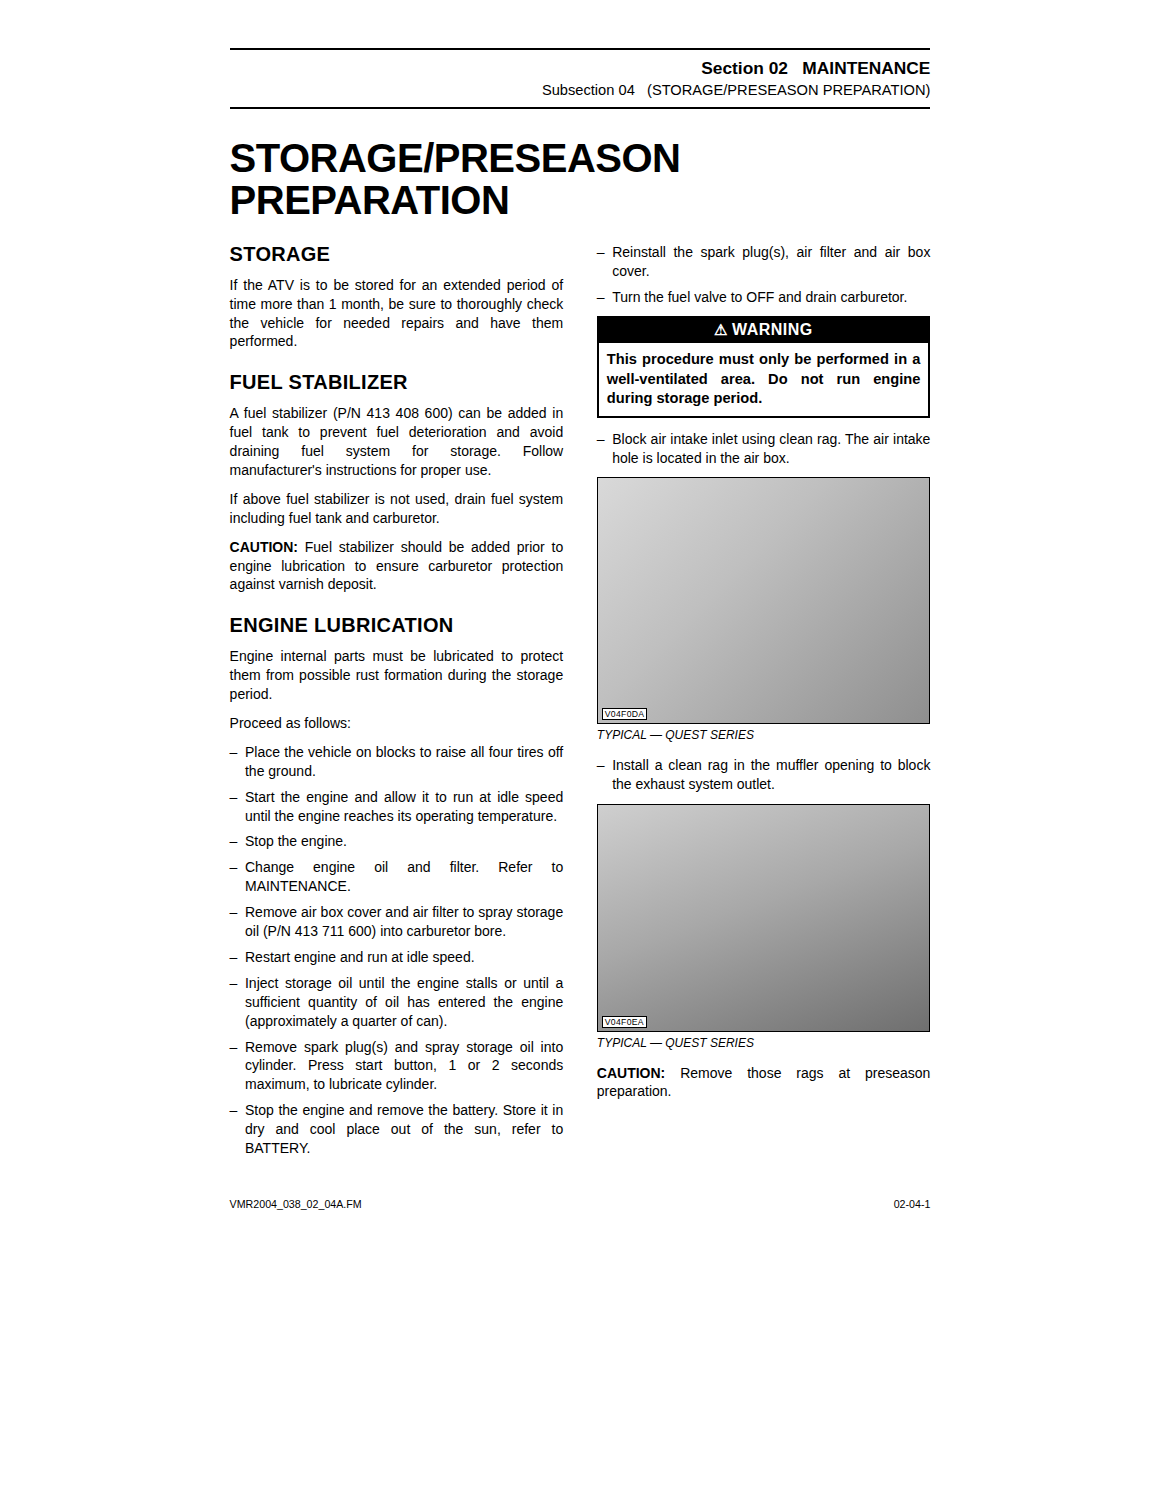Section 02 MAINTENANCE
Subsection 04 (STORAGE/PRESEASON PREPARATION)
STORAGE/PRESEASON
PREPARATION
STORAGE
If the ATV is to be stored for an extended period of time more than 1 month, be sure to thoroughly check the vehicle for needed repairs and have them performed.
FUEL STABILIZER
A fuel stabilizer (P/N 413 408 600) can be added in fuel tank to prevent fuel deterioration and avoid draining fuel system for storage. Follow manufacturer's instructions for proper use.
If above fuel stabilizer is not used, drain fuel system including fuel tank and carburetor.
CAUTION: Fuel stabilizer should be added prior to engine lubrication to ensure carburetor protection against varnish deposit.
ENGINE LUBRICATION
Engine internal parts must be lubricated to protect them from possible rust formation during the storage period.
Proceed as follows:
Place the vehicle on blocks to raise all four tires off the ground.
Start the engine and allow it to run at idle speed until the engine reaches its operating temperature.
Stop the engine.
Change engine oil and filter. Refer to MAINTENANCE.
Remove air box cover and air filter to spray storage oil (P/N 413 711 600) into carburetor bore.
Restart engine and run at idle speed.
Inject storage oil until the engine stalls or until a sufficient quantity of oil has entered the engine (approximately a quarter of can).
Remove spark plug(s) and spray storage oil into cylinder. Press start button, 1 or 2 seconds maximum, to lubricate cylinder.
Stop the engine and remove the battery. Store it in dry and cool place out of the sun, refer to BATTERY.
Reinstall the spark plug(s), air filter and air box cover.
Turn the fuel valve to OFF and drain carburetor.
⚠WARNING
This procedure must only be performed in a well-ventilated area. Do not run engine during storage period.
Block air intake inlet using clean rag. The air intake hole is located in the air box.
V04F0DA
TYPICAL — QUEST SERIES
Install a clean rag in the muffler opening to block the exhaust system outlet.
V04F0EA
TYPICAL — QUEST SERIES
CAUTION: Remove those rags at preseason preparation.
VMR2004_038_02_04A.FM
02-04-1